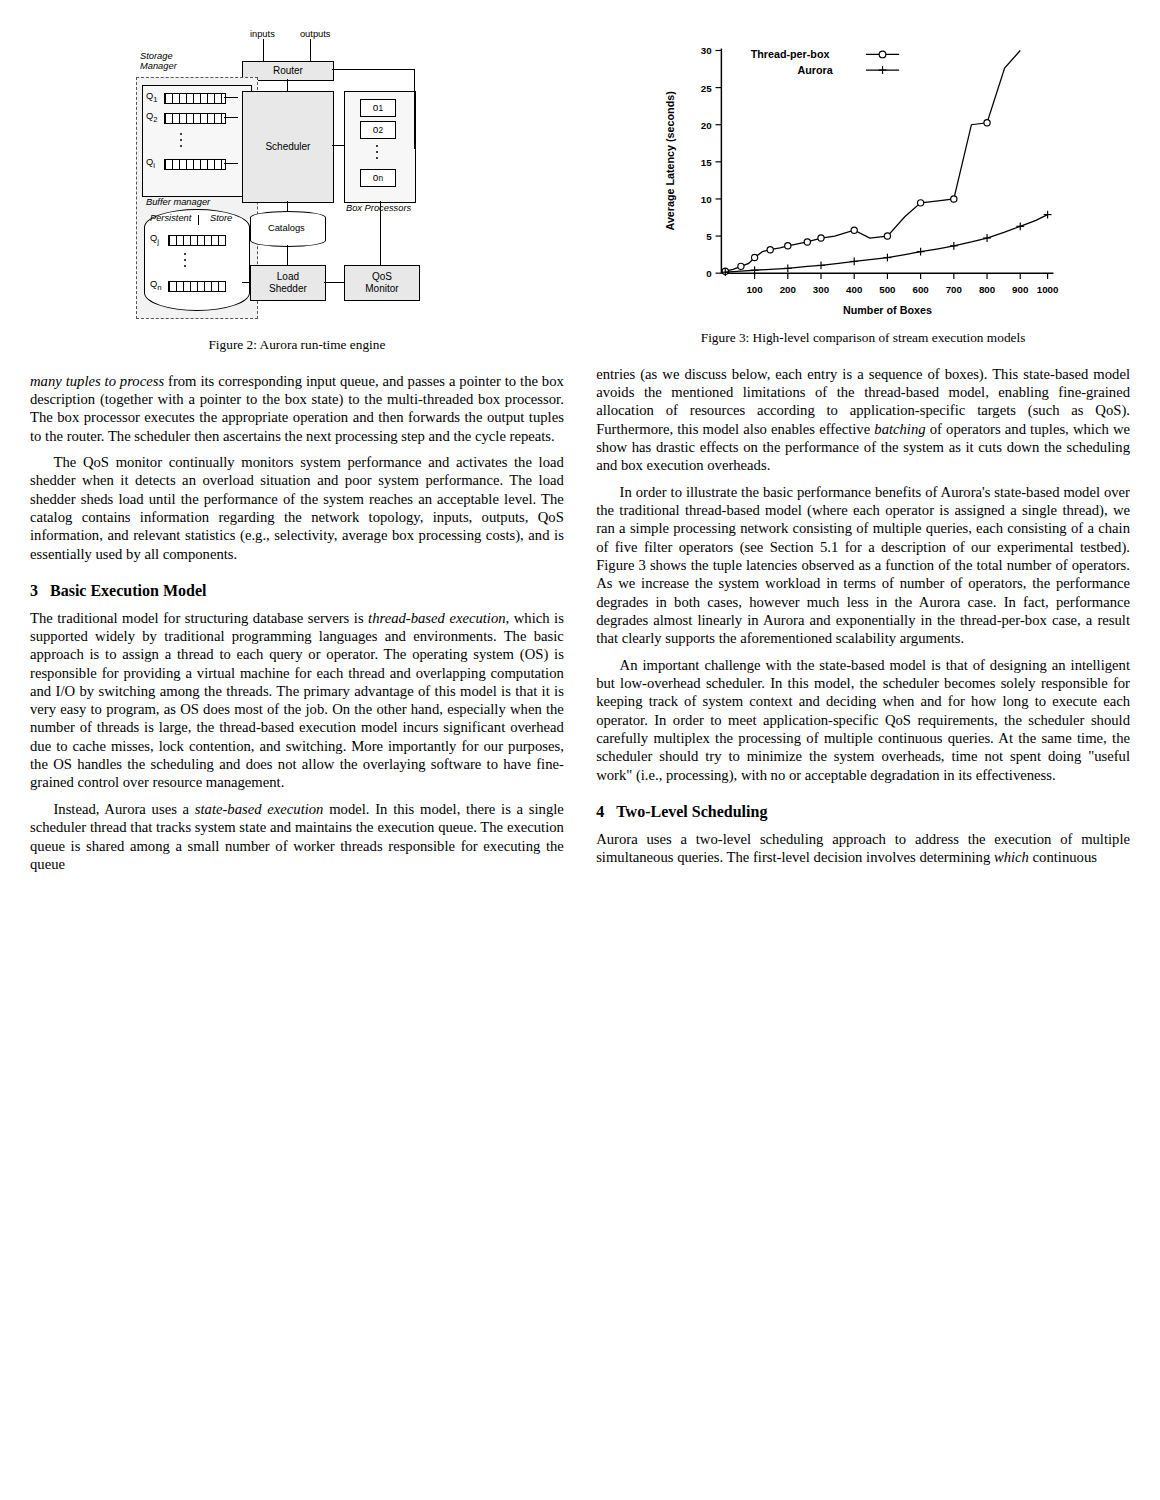inputs outputs
Router
Storage Manager
Buffer manager Q1
Q2
Qi
Persistent Store
Qj
Qn
Scheduler
Box Processors
o1
o2
on
Catalogs
Load Shedder
QoS Monitor
Figure 2: Aurora run-time engine
many tuples to process from its corresponding input queue, and passes a pointer to the box description (together with a pointer to the box state) to the multi-threaded box processor. The box processor executes the appropriate operation and then forwards the output tuples to the router. The scheduler then ascertains the next processing step and the cycle repeats.
The QoS monitor continually monitors system performance and activates the load shedder when it detects an overload situation and poor system performance. The load shedder sheds load until the performance of the system reaches an acceptable level. The catalog contains information regarding the network topology, inputs, outputs, QoS information, and relevant statistics (e.g., selectivity, average box processing costs), and is essentially used by all components.
3 Basic Execution Model
The traditional model for structuring database servers is thread-based execution, which is supported widely by traditional programming languages and environments. The basic approach is to assign a thread to each query or operator. The operating system (OS) is responsible for providing a virtual machine for each thread and overlapping computation and I/O by switching among the threads. The primary advantage of this model is that it is very easy to program, as OS does most of the job. On the other hand, especially when the number of threads is large, the thread-based execution model incurs significant overhead due to cache misses, lock contention, and switching. More importantly for our purposes, the OS handles the scheduling and does not allow the overlaying software to have fine-grained control over resource management.
Instead, Aurora uses a state-based execution model. In this model, there is a single scheduler thread that tracks system state and maintains the execution queue. The execution queue is shared among a small number of worker threads responsible for executing the queue
0 5 10 15 20 25 30 100 200 300 400 500 600 700 800 900 1000 Number of Boxes Average Latency (seconds) Thread-per-box Aurora
Figure 3: High-level comparison of stream execution models
entries (as we discuss below, each entry is a sequence of boxes). This state-based model avoids the mentioned limitations of the thread-based model, enabling fine-grained allocation of resources according to application-specific targets (such as QoS). Furthermore, this model also enables effective batching of operators and tuples, which we show has drastic effects on the performance of the system as it cuts down the scheduling and box execution overheads.
In order to illustrate the basic performance benefits of Aurora's state-based model over the traditional thread-based model (where each operator is assigned a single thread), we ran a simple processing network consisting of multiple queries, each consisting of a chain of five filter operators (see Section 5.1 for a description of our experimental testbed). Figure 3 shows the tuple latencies observed as a function of the total number of operators. As we increase the system workload in terms of number of operators, the performance degrades in both cases, however much less in the Aurora case. In fact, performance degrades almost linearly in Aurora and exponentially in the thread-per-box case, a result that clearly supports the aforementioned scalability arguments.
An important challenge with the state-based model is that of designing an intelligent but low-overhead scheduler. In this model, the scheduler becomes solely responsible for keeping track of system context and deciding when and for how long to execute each operator. In order to meet application-specific QoS requirements, the scheduler should carefully multiplex the processing of multiple continuous queries. At the same time, the scheduler should try to minimize the system overheads, time not spent doing "useful work" (i.e., processing), with no or acceptable degradation in its effectiveness.
4 Two-Level Scheduling
Aurora uses a two-level scheduling approach to address the execution of multiple simultaneous queries. The first-level decision involves determining which continuous